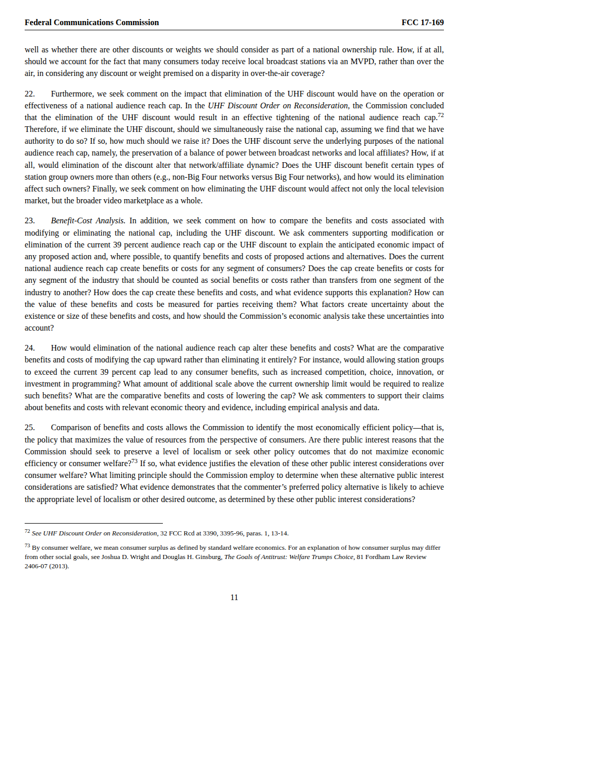Federal Communications Commission FCC 17-169
well as whether there are other discounts or weights we should consider as part of a national ownership rule. How, if at all, should we account for the fact that many consumers today receive local broadcast stations via an MVPD, rather than over the air, in considering any discount or weight premised on a disparity in over-the-air coverage?
22. Furthermore, we seek comment on the impact that elimination of the UHF discount would have on the operation or effectiveness of a national audience reach cap. In the UHF Discount Order on Reconsideration, the Commission concluded that the elimination of the UHF discount would result in an effective tightening of the national audience reach cap.72 Therefore, if we eliminate the UHF discount, should we simultaneously raise the national cap, assuming we find that we have authority to do so? If so, how much should we raise it? Does the UHF discount serve the underlying purposes of the national audience reach cap, namely, the preservation of a balance of power between broadcast networks and local affiliates? How, if at all, would elimination of the discount alter that network/affiliate dynamic? Does the UHF discount benefit certain types of station group owners more than others (e.g., non-Big Four networks versus Big Four networks), and how would its elimination affect such owners? Finally, we seek comment on how eliminating the UHF discount would affect not only the local television market, but the broader video marketplace as a whole.
23. Benefit-Cost Analysis. In addition, we seek comment on how to compare the benefits and costs associated with modifying or eliminating the national cap, including the UHF discount. We ask commenters supporting modification or elimination of the current 39 percent audience reach cap or the UHF discount to explain the anticipated economic impact of any proposed action and, where possible, to quantify benefits and costs of proposed actions and alternatives. Does the current national audience reach cap create benefits or costs for any segment of consumers? Does the cap create benefits or costs for any segment of the industry that should be counted as social benefits or costs rather than transfers from one segment of the industry to another? How does the cap create these benefits and costs, and what evidence supports this explanation? How can the value of these benefits and costs be measured for parties receiving them? What factors create uncertainty about the existence or size of these benefits and costs, and how should the Commission’s economic analysis take these uncertainties into account?
24. How would elimination of the national audience reach cap alter these benefits and costs? What are the comparative benefits and costs of modifying the cap upward rather than eliminating it entirely? For instance, would allowing station groups to exceed the current 39 percent cap lead to any consumer benefits, such as increased competition, choice, innovation, or investment in programming? What amount of additional scale above the current ownership limit would be required to realize such benefits? What are the comparative benefits and costs of lowering the cap? We ask commenters to support their claims about benefits and costs with relevant economic theory and evidence, including empirical analysis and data.
25. Comparison of benefits and costs allows the Commission to identify the most economically efficient policy—that is, the policy that maximizes the value of resources from the perspective of consumers. Are there public interest reasons that the Commission should seek to preserve a level of localism or seek other policy outcomes that do not maximize economic efficiency or consumer welfare?73 If so, what evidence justifies the elevation of these other public interest considerations over consumer welfare? What limiting principle should the Commission employ to determine when these alternative public interest considerations are satisfied? What evidence demonstrates that the commenter’s preferred policy alternative is likely to achieve the appropriate level of localism or other desired outcome, as determined by these other public interest considerations?
72 See UHF Discount Order on Reconsideration, 32 FCC Rcd at 3390, 3395-96, paras. 1, 13-14.
73 By consumer welfare, we mean consumer surplus as defined by standard welfare economics. For an explanation of how consumer surplus may differ from other social goals, see Joshua D. Wright and Douglas H. Ginsburg, The Goals of Antitrust: Welfare Trumps Choice, 81 Fordham Law Review 2406-07 (2013).
11